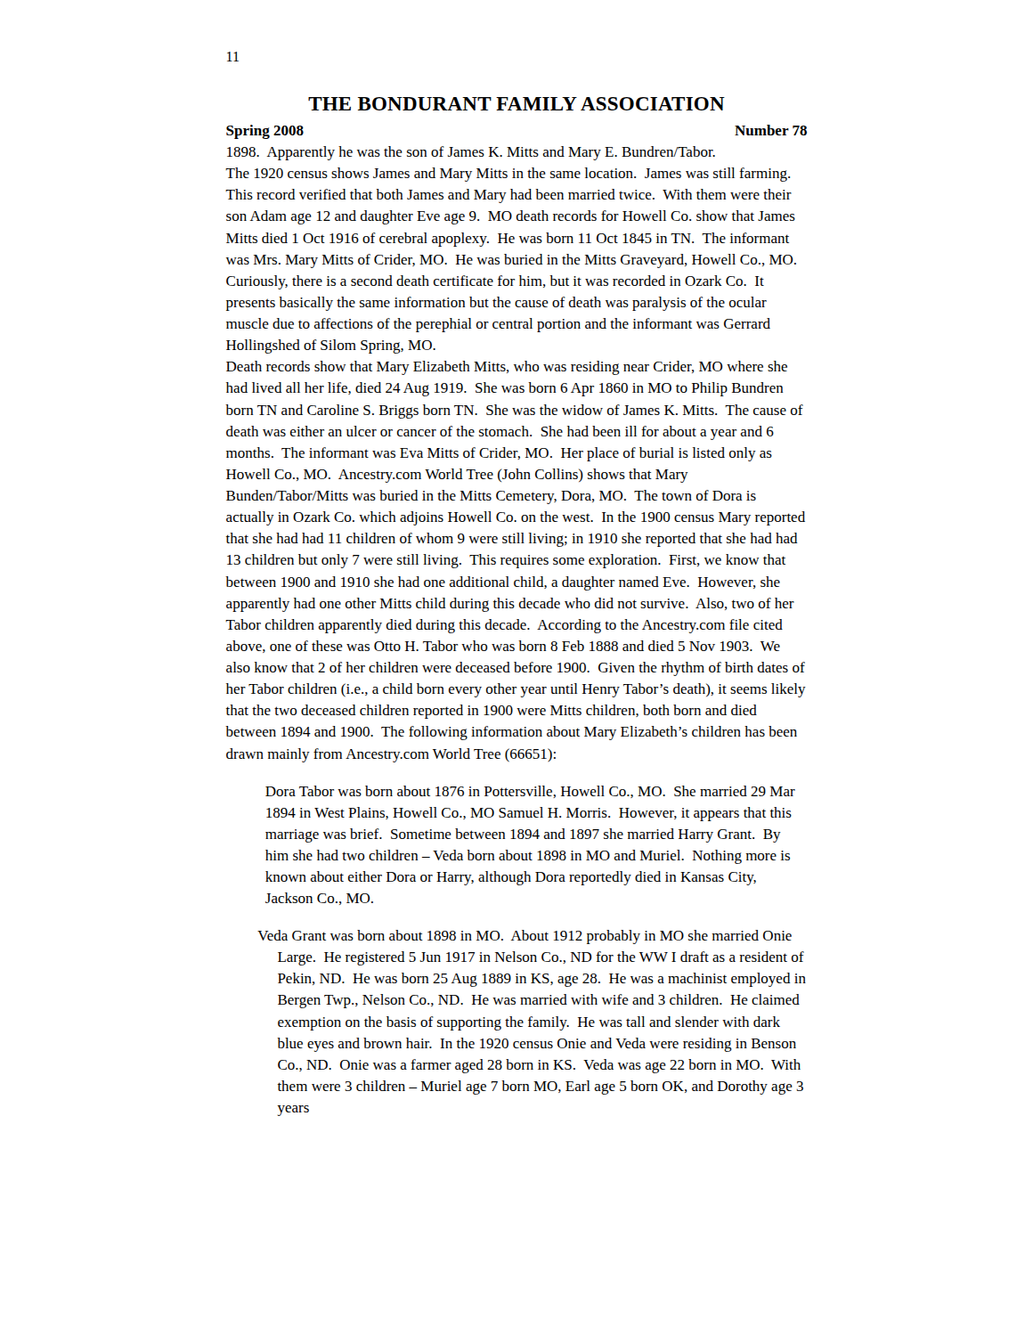11
THE BONDURANT FAMILY ASSOCIATION
Spring 2008 Number 78
1898. Apparently he was the son of James K. Mitts and Mary E. Bundren/Tabor.
The 1920 census shows James and Mary Mitts in the same location. James was still farming. This record verified that both James and Mary had been married twice. With them were their son Adam age 12 and daughter Eve age 9. MO death records for Howell Co. show that James Mitts died 1 Oct 1916 of cerebral apoplexy. He was born 11 Oct 1845 in TN. The informant was Mrs. Mary Mitts of Crider, MO. He was buried in the Mitts Graveyard, Howell Co., MO. Curiously, there is a second death certificate for him, but it was recorded in Ozark Co. It presents basically the same information but the cause of death was paralysis of the ocular muscle due to affections of the perephial or central portion and the informant was Gerrard Hollingshed of Silom Spring, MO.
Death records show that Mary Elizabeth Mitts, who was residing near Crider, MO where she had lived all her life, died 24 Aug 1919. She was born 6 Apr 1860 in MO to Philip Bundren born TN and Caroline S. Briggs born TN. She was the widow of James K. Mitts. The cause of death was either an ulcer or cancer of the stomach. She had been ill for about a year and 6 months. The informant was Eva Mitts of Crider, MO. Her place of burial is listed only as Howell Co., MO. Ancestry.com World Tree (John Collins) shows that Mary Bunden/Tabor/Mitts was buried in the Mitts Cemetery, Dora, MO. The town of Dora is actually in Ozark Co. which adjoins Howell Co. on the west. In the 1900 census Mary reported that she had had 11 children of whom 9 were still living; in 1910 she reported that she had had 13 children but only 7 were still living. This requires some exploration. First, we know that between 1900 and 1910 she had one additional child, a daughter named Eve. However, she apparently had one other Mitts child during this decade who did not survive. Also, two of her Tabor children apparently died during this decade. According to the Ancestry.com file cited above, one of these was Otto H. Tabor who was born 8 Feb 1888 and died 5 Nov 1903. We also know that 2 of her children were deceased before 1900. Given the rhythm of birth dates of her Tabor children (i.e., a child born every other year until Henry Tabor’s death), it seems likely that the two deceased children reported in 1900 were Mitts children, both born and died between 1894 and 1900. The following information about Mary Elizabeth’s children has been drawn mainly from Ancestry.com World Tree (66651):
Dora Tabor was born about 1876 in Pottersville, Howell Co., MO. She married 29 Mar 1894 in West Plains, Howell Co., MO Samuel H. Morris. However, it appears that this marriage was brief. Sometime between 1894 and 1897 she married Harry Grant. By him she had two children – Veda born about 1898 in MO and Muriel. Nothing more is known about either Dora or Harry, although Dora reportedly died in Kansas City, Jackson Co., MO.
Veda Grant was born about 1898 in MO. About 1912 probably in MO she married Onie Large. He registered 5 Jun 1917 in Nelson Co., ND for the WW I draft as a resident of Pekin, ND. He was born 25 Aug 1889 in KS, age 28. He was a machinist employed in Bergen Twp., Nelson Co., ND. He was married with wife and 3 children. He claimed exemption on the basis of supporting the family. He was tall and slender with dark blue eyes and brown hair. In the 1920 census Onie and Veda were residing in Benson Co., ND. Onie was a farmer aged 28 born in KS. Veda was age 22 born in MO. With them were 3 children – Muriel age 7 born MO, Earl age 5 born OK, and Dorothy age 3 years